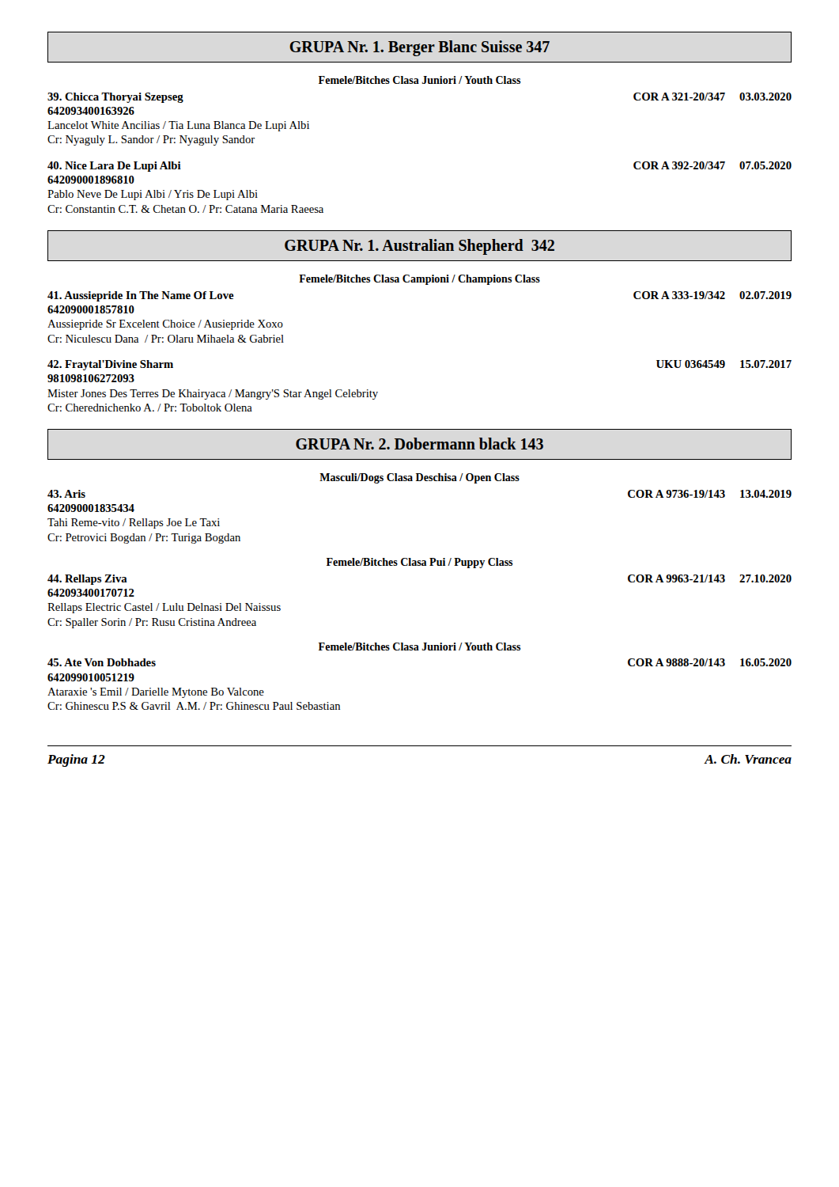GRUPA Nr. 1. Berger Blanc Suisse 347
Femele/Bitches Clasa Juniori / Youth Class
39. Chicca Thoryai Szepseg COR A 321-20/347 03.03.2020
642093400163926
Lancelot White Ancilias / Tia Luna Blanca De Lupi Albi
Cr: Nyaguly L. Sandor / Pr: Nyaguly Sandor
40. Nice Lara De Lupi Albi COR A 392-20/347 07.05.2020
642090001896810
Pablo Neve De Lupi Albi / Yris De Lupi Albi
Cr: Constantin C.T. & Chetan O. / Pr: Catana Maria Raeesa
GRUPA Nr. 1. Australian Shepherd 342
Femele/Bitches Clasa Campioni / Champions Class
41. Aussiepride In The Name Of Love COR A 333-19/342 02.07.2019
642090001857810
Aussiepride Sr Excelent Choice / Ausiepride Xoxo
Cr: Niculescu Dana / Pr: Olaru Mihaela & Gabriel
42. Fraytal'Divine Sharm UKU 0364549 15.07.2017
981098106272093
Mister Jones Des Terres De Khairyaca / Mangry'S Star Angel Celebrity
Cr: Cherednichenko A. / Pr: Toboltok Olena
GRUPA Nr. 2. Dobermann black 143
Masculi/Dogs Clasa Deschisa / Open Class
43. Aris COR A 9736-19/143 13.04.2019
642090001835434
Tahi Reme-vito / Rellaps Joe Le Taxi
Cr: Petrovici Bogdan / Pr: Turiga Bogdan
Femele/Bitches Clasa Pui / Puppy Class
44. Rellaps Ziva COR A 9963-21/143 27.10.2020
642093400170712
Rellaps Electric Castel / Lulu Delnasi Del Naissus
Cr: Spaller Sorin / Pr: Rusu Cristina Andreea
Femele/Bitches Clasa Juniori / Youth Class
45. Ate Von Dobhades COR A 9888-20/143 16.05.2020
642099010051219
Ataraxie 's Emil / Darielle Mytone Bo Valcone
Cr: Ghinescu P.S & Gavril A.M. / Pr: Ghinescu Paul Sebastian
Pagina 12 A. Ch. Vrancea